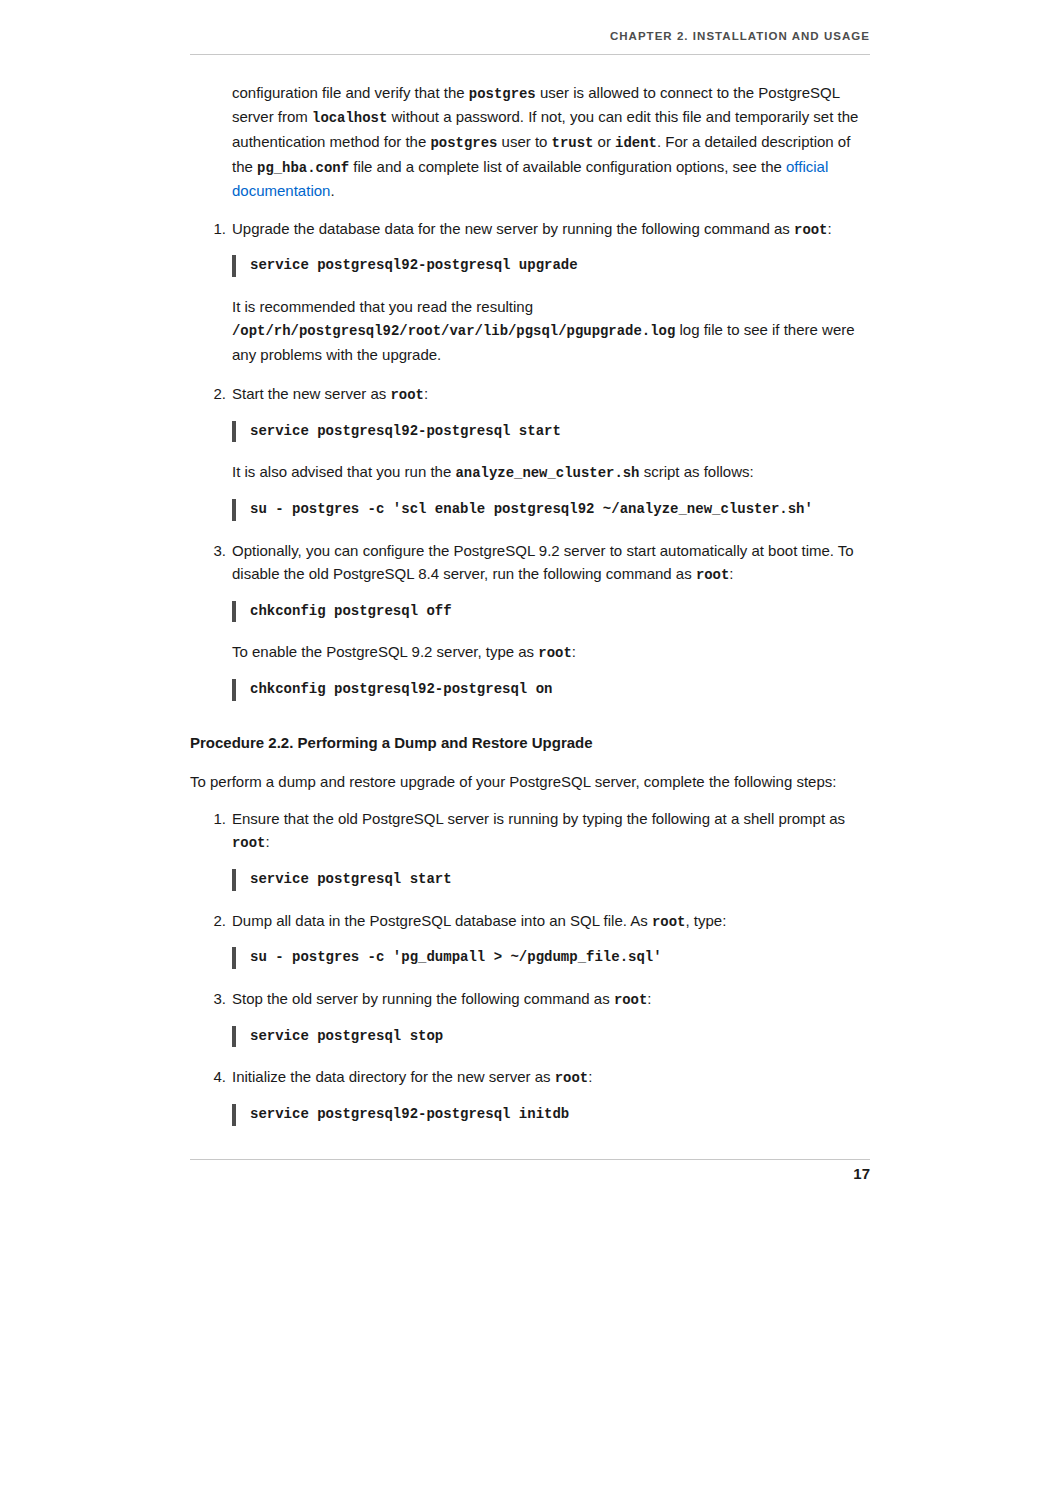Chapter 2. Installation and Usage
configuration file and verify that the postgres user is allowed to connect to the PostgreSQL server from localhost without a password. If not, you can edit this file and temporarily set the authentication method for the postgres user to trust or ident. For a detailed description of the pg_hba.conf file and a complete list of available configuration options, see the official documentation.
Upgrade the database data for the new server by running the following command as root:
service postgresql92-postgresql upgrade
It is recommended that you read the resulting /opt/rh/postgresql92/root/var/lib/pgsql/pgupgrade.log log file to see if there were any problems with the upgrade.
Start the new server as root:
service postgresql92-postgresql start
It is also advised that you run the analyze_new_cluster.sh script as follows:
su - postgres -c 'scl enable postgresql92 ~/analyze_new_cluster.sh'
Optionally, you can configure the PostgreSQL 9.2 server to start automatically at boot time. To disable the old PostgreSQL 8.4 server, run the following command as root:
chkconfig postgresql off
To enable the PostgreSQL 9.2 server, type as root:
chkconfig postgresql92-postgresql on
Procedure 2.2. Performing a Dump and Restore Upgrade
To perform a dump and restore upgrade of your PostgreSQL server, complete the following steps:
Ensure that the old PostgreSQL server is running by typing the following at a shell prompt as root:
service postgresql start
Dump all data in the PostgreSQL database into an SQL file. As root, type:
su - postgres -c 'pg_dumpall > ~/pgdump_file.sql'
Stop the old server by running the following command as root:
service postgresql stop
Initialize the data directory for the new server as root:
service postgresql92-postgresql initdb
17